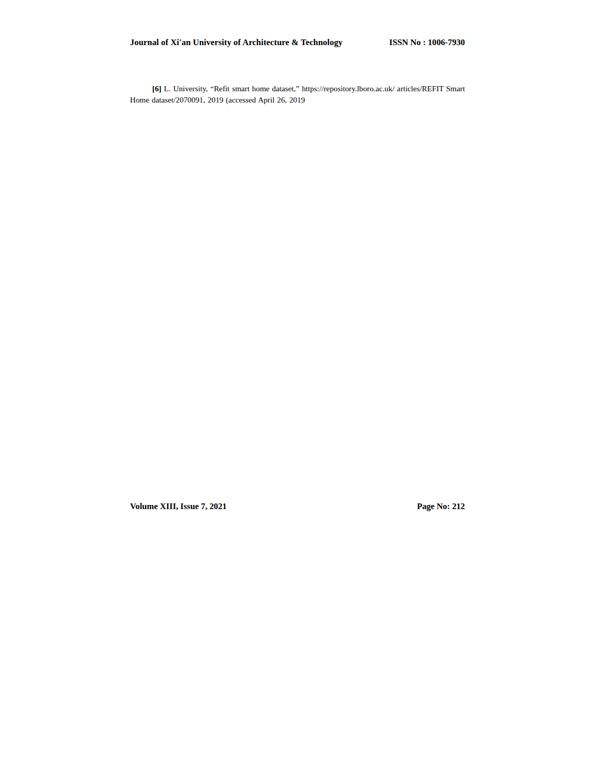Journal of Xi'an University of Architecture & Technology
ISSN No : 1006-7930
[6] L. University, “Refit smart home dataset,” https://repository.lboro.ac.uk/ articles/REFIT Smart Home dataset/2070091, 2019 (accessed April 26, 2019
Volume XIII, Issue 7, 2021
Page No: 212